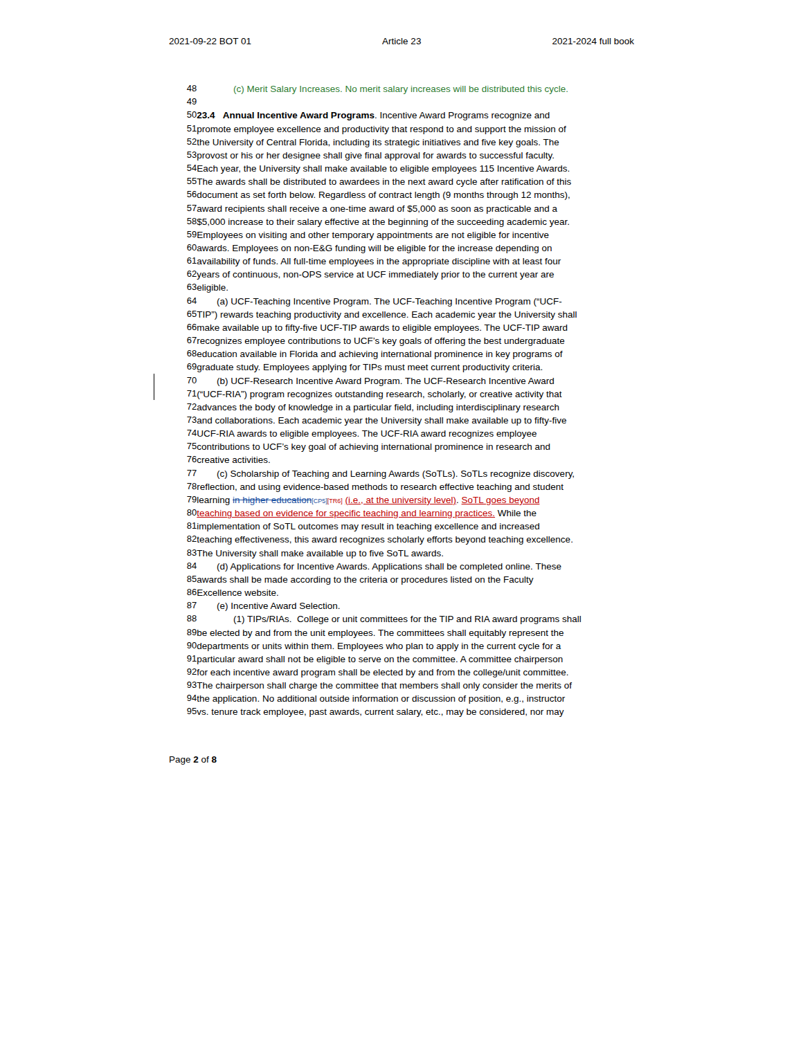2021-09-22 BOT 01
Article 23
2021-2024 full book
| 48 | (c) Merit Salary Increases. No merit salary increases will be distributed this cycle. |
| 49 | |
| 50 | 23.4 Annual Incentive Award Programs . Incentive Award Programs recognize and |
| 51 | promote employee excellence and productivity that respond to and support the mission of |
| 52 | the University of Central Florida, including its strategic initiatives and five key goals. The |
| 53 | provost or his or her designee shall give final approval for awards to successful faculty. |
| 54 | Each year, the University shall make available to eligible employees 115 Incentive Awards. |
| 55 | The awards shall be distributed to awardees in the next award cycle after ratification of this |
| 56 | document as set forth below. Regardless of contract length (9 months through 12 months), |
| 57 | award recipients shall receive a one-time award of $5,000 as soon as practicable and a |
| 58 | $5,000 increase to their salary effective at the beginning of the succeeding academic year. |
| 59 | Employees on visiting and other temporary appointments are not eligible for incentive |
| 60 | awards. Employees on non-E&G funding will be eligible for the increase depending on |
| 61 | availability of funds. All full-time employees in the appropriate discipline with at least four |
| 62 | years of continuous, non-OPS service at UCF immediately prior to the current year are |
| 63 | eligible. |
| 64 | (a) UCF-Teaching Incentive Program. The UCF-Teaching Incentive Program (“UCF- |
| 65 | TIP”) rewards teaching productivity and excellence. Each academic year the University shall |
| 66 | make available up to fifty-five UCF-TIP awards to eligible employees. The UCF-TIP award |
| 67 | recognizes employee contributions to UCF’s key goals of offering the best undergraduate |
| 68 | education available in Florida and achieving international prominence in key programs of |
| 69 | graduate study. Employees applying for TIPs must meet current productivity criteria. |
| 70 | (b) UCF-Research Incentive Award Program. The UCF-Research Incentive Award |
| 71 | (“UCF-RIA”) program recognizes outstanding research, scholarly, or creative activity that |
| 72 | advances the body of knowledge in a particular field, including interdisciplinary research |
| 73 | and collaborations. Each academic year the University shall make available up to fifty-five |
| 74 | UCF-RIA awards to eligible employees. The UCF-RIA award recognizes employee |
| 75 | contributions to UCF’s key goal of achieving international prominence in research and |
| 76 | creative activities. |
| 77 | (c) Scholarship of Teaching and Learning Awards (SoTLs). SoTLs recognize discovery, |
| 78 | reflection, and using evidence-based methods to research effective teaching and student |
| 79 | learning in higher education [CP5] [TR6] (i.e., at the university level) . SoTL goes beyond |
| 80 | teaching based on evidence for specific teaching and learning practices. While the |
| 81 | implementation of SoTL outcomes may result in teaching excellence and increased |
| 82 | teaching effectiveness, this award recognizes scholarly efforts beyond teaching excellence. |
| 83 | The University shall make available up to five SoTL awards. |
| 84 | (d) Applications for Incentive Awards. Applications shall be completed online. These |
| 85 | awards shall be made according to the criteria or procedures listed on the Faculty |
| 86 | Excellence website. |
| 87 | (e) Incentive Award Selection. |
| 88 | (1) TIPs/RIAs. College or unit committees for the TIP and RIA award programs shall |
| 89 | be elected by and from the unit employees. The committees shall equitably represent the |
| 90 | departments or units within them. Employees who plan to apply in the current cycle for a |
| 91 | particular award shall not be eligible to serve on the committee. A committee chairperson |
| 92 | for each incentive award program shall be elected by and from the college/unit committee. |
| 93 | The chairperson shall charge the committee that members shall only consider the merits of |
| 94 | the application. No additional outside information or discussion of position, e.g., instructor |
| 95 | vs. tenure track employee, past awards, current salary, etc., may be considered, nor may |
Page 2 of 8